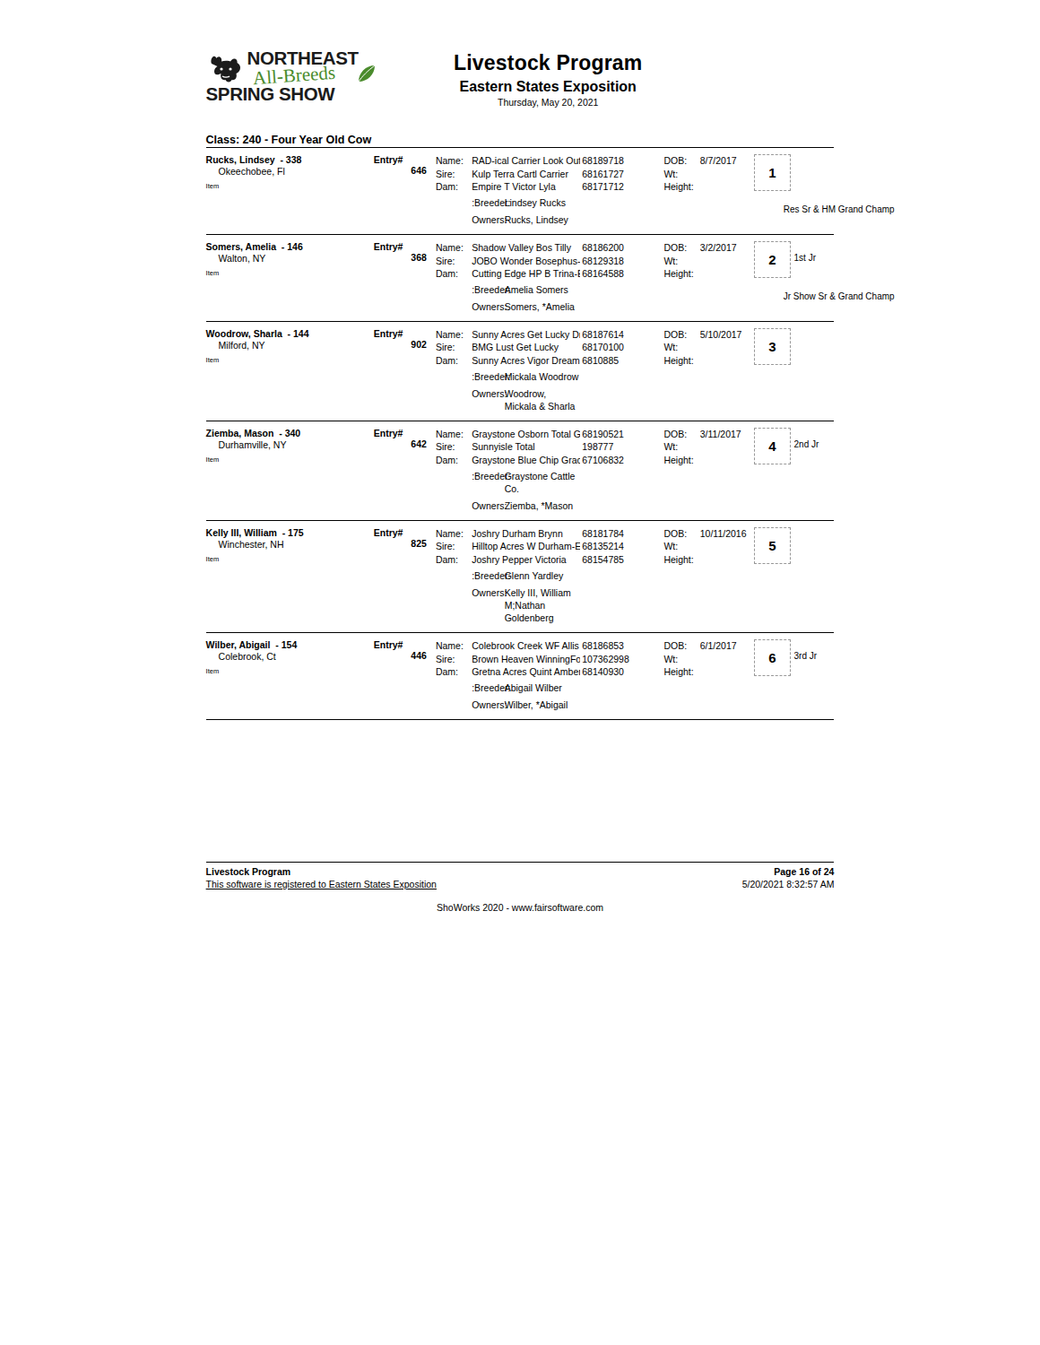NORTHEAST
All-Breeds
SPRING SHOW
Livestock Program
Eastern States Exposition
Thursday, May 20, 2021
Class: 240 - Four Year Old Cow
Rucks, Lindsey - 338
Okeechobee, Fl
Item
Entry#
646
Name: RAD-ical Carrier Look Out
Sire: Kulp Terra Cartl Carrier
Dam: Empire T Victor Lyla
:Breeder: Lindsey Rucks
Owners: Rucks, Lindsey
68189718
68161727
68171712
DOB: 8/7/2017
Wt:
Height:
1
Res Sr & HM Grand Champ
Somers, Amelia - 146
Walton, NY
Item
Entry#
368
Name: Shadow Valley Bos Tilly
Sire: JOBO Wonder Bosephus-ET
Dam: Cutting Edge HP B Trina-ET
:Breeder: Amelia Somers
Owners: Somers, *Amelia
68186200
68129318
68164588
DOB: 3/2/2017
Wt:
Height:
2
1st Jr
Jr Show Sr & Grand Champ
Woodrow, Sharla - 144
Milford, NY
Item
Entry#
902
Name: Sunny Acres Get Lucky Dreamca
Sire: BMG Lust Get Lucky
Dam: Sunny Acres Vigor Dream
:Breeder: Mickala Woodrow
Owners: Woodrow, Mickala & Sharla
68187614
68170100
6810885
DOB: 5/10/2017
Wt:
Height:
3
Ziemba, Mason - 340
Durhamville, NY
Item
Entry#
642
Name: Graystone Osborn Total Gibson
Sire: Sunnyisle Total
Dam: Graystone Blue Chip Gracie
:Breeder: Graystone Cattle Co.
Owners: Ziemba, *Mason
68190521
198777
67106832
DOB: 3/11/2017
Wt:
Height:
4
2nd Jr
Kelly III, William - 175
Winchester, NH
Item
Entry#
825
Name: Joshry Durham Brynn
Sire: Hilltop Acres W Durham-ET
Dam: Joshry Pepper Victoria
:Breeder: Glenn Yardley
Owners: Kelly III, William M;Nathan Goldenberg
68181784
68135214
68154785
DOB: 10/11/2016
Wt:
Height:
5
Wilber, Abigail - 154
Colebrook, Ct
Item
Entry#
446
Name: Colebrook Creek WF Allis
Sire: Brown Heaven WinningFormula-
Dam: Gretna Acres Quint Amber
:Breeder: Abigail Wilber
Owners: Wilber, *Abigail
68186853
107362998
68140930
DOB: 6/1/2017
Wt:
Height:
6
3rd Jr
Livestock Program
Page 16 of 24
This software is registered to Eastern States Exposition
5/20/2021 8:32:57 AM
ShoWorks 2020 - www.fairsoftware.com